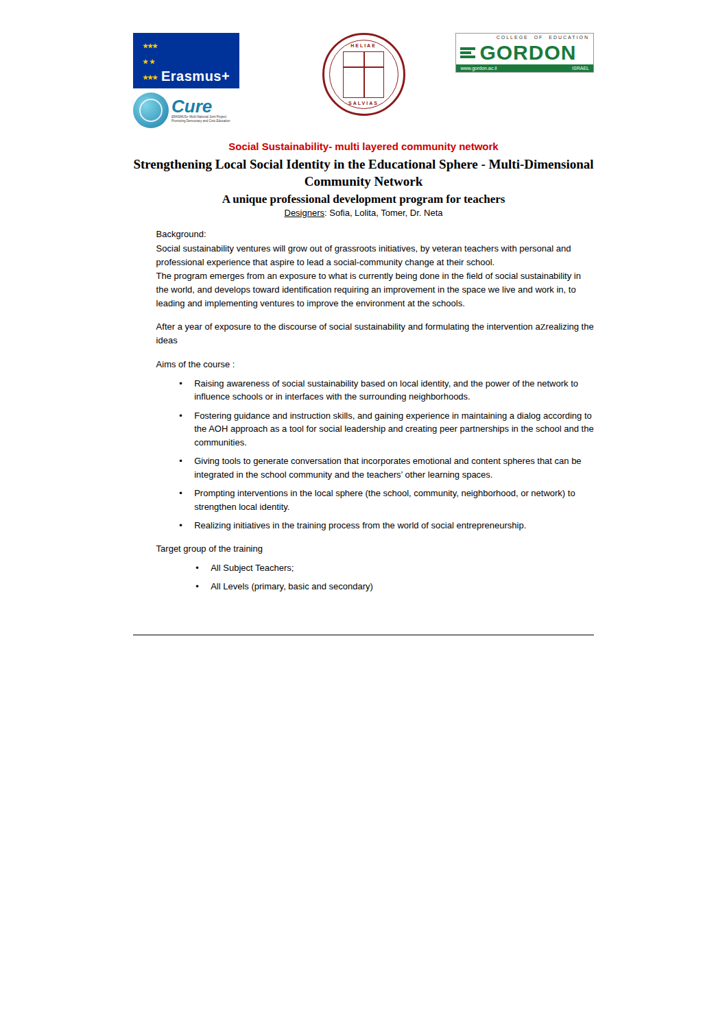★★★
★ ★
★★★Erasmus+
Cure
ERASMUS+ Multi-National Joint Project:
Promoting Democracy and Civic Education
HELIAE
SALVIAS
COLLEGE OF EDUCATION
GORDON
www.gordon.ac.il ISRAEL
Social Sustainability- multi layered community network
Strengthening Local Social Identity in the Educational Sphere - Multi-Dimensional Community Network
A unique professional development program for teachers
Designers: Sofia, Lolita, Tomer, Dr. Neta
Background:
Social sustainability ventures will grow out of grassroots initiatives, by veteran teachers with personal and professional experience that aspire to lead a social-community change at their school.
The program emerges from an exposure to what is currently being done in the field of social sustainability in the world, and develops toward identification requiring an improvement in the space we live and work in, to leading and implementing ventures to improve the environment at the schools.
After a year of exposure to the discourse of social sustainability and formulating the intervention aZrealizing the ideas
Aims of the course :
Raising awareness of social sustainability based on local identity, and the power of the network to influence schools or in interfaces with the surrounding neighborhoods.
Fostering guidance and instruction skills, and gaining experience in maintaining a dialog according to the AOH approach as a tool for social leadership and creating peer partnerships in the school and the communities.
Giving tools to generate conversation that incorporates emotional and content spheres that can be integrated in the school community and the teachers’ other learning spaces.
Prompting interventions in the local sphere (the school, community, neighborhood, or network) to strengthen local identity.
Realizing initiatives in the training process from the world of social entrepreneurship.
Target group of the training
All Subject Teachers;
All Levels (primary, basic and secondary)